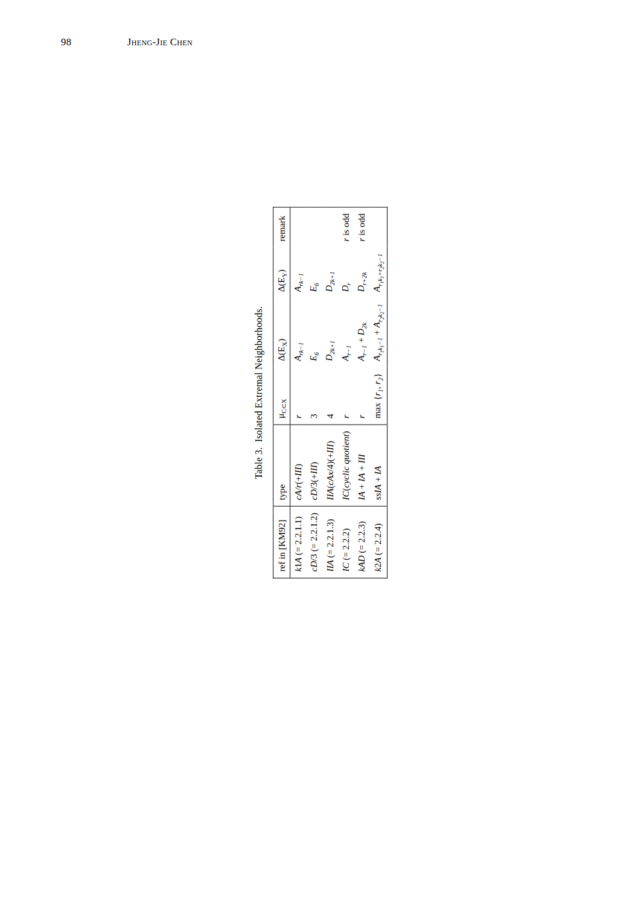98 Jheng-Jie Chen
Table 3. Isolated Extremal Neighborhoods.
| ref in [KM92] | type | μ C⊂X | Δ(E X ) | Δ(E Y ) | remark |
| --- | --- | --- | --- | --- | --- |
| k 1 A (= 2.2.1.1) | cA/r (+ III ) | r | A rk−1 | A rk−1 | |
| cD /3 (= 2.2.1.2) | cD /3(+ III ) | 3 | E 6 | E 6 | |
| IIA (= 2.2.1.3) | IIA ( cAx /4)(+ III ) | 4 | D 2k+1 | D 2k+1 | |
| IC (= 2.2.2) | IC ( cyclic quotient ) | r | A r−1 | D r | r is odd |
| kAD (= 2.2.3) | IA + IA + III | r | A r−1 + D 2k | D r+2k | r is odd |
| k 2 A (= 2.2.4) | ssIA + IA | max { r 1 , r 2 } | A r 1 k 1 −1 + A r 2 k 2 −1 | A r 1 k 1 +r 2 k 2 −1 | |